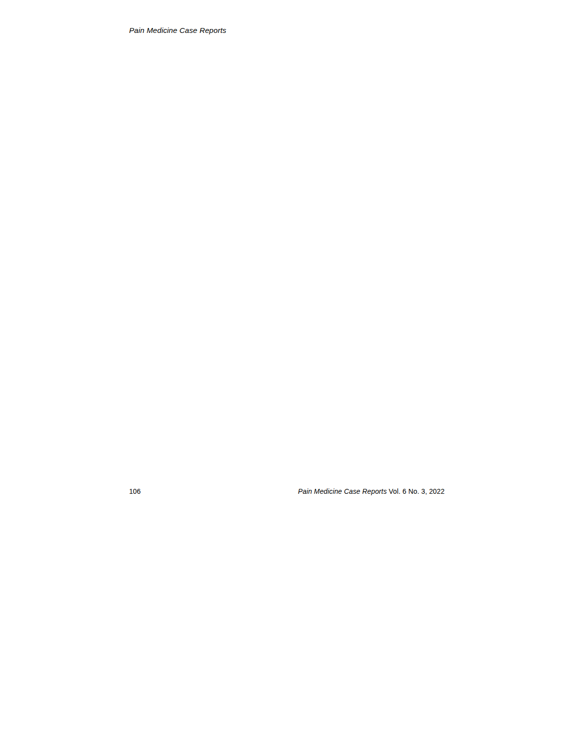Pain Medicine Case Reports
106 Pain Medicine Case Reports Vol. 6 No. 3, 2022